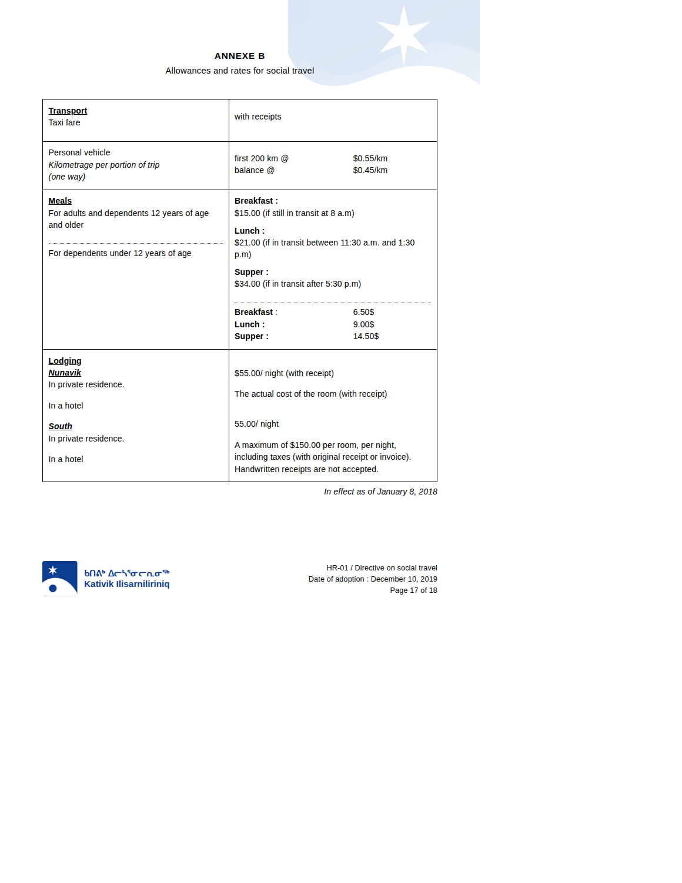ANNEXE B
Allowances and rates for social travel
| Transport Taxi fare | with receipts |
| Personal vehicle Kilometrage per portion of trip (one way) | first 200 km @ $0.55/km balance @ $0.45/km |
| Meals For adults and dependents 12 years of age and older For dependents under 12 years of age | Breakfast : $15.00 (if still in transit at 8 a.m) Lunch : $21.00 (if in transit between 11:30 a.m. and 1:30 p.m) Supper : $34.00 (if in transit after 5:30 p.m) Breakfast : 6.50$ Lunch : 9.00$ Supper : 14.50$ |
| Lodging Nunavik In private residence. In a hotel South In private residence. In a hotel | $55.00/ night (with receipt) The actual cost of the room (with receipt) 55.00/ night A maximum of $150.00 per room, per night, including taxes (with original receipt or invoice). Handwritten receipts are not accepted. |
In effect as of January 8, 2018
ᑲᑎᕕᒃ ᐃᓕᓴᕐᓂᓕᕆᓂᖅ
Kativik Ilisarniliriniq
HR-01 / Directive on social travel
Date of adoption : December 10, 2019
Page 17 of 18